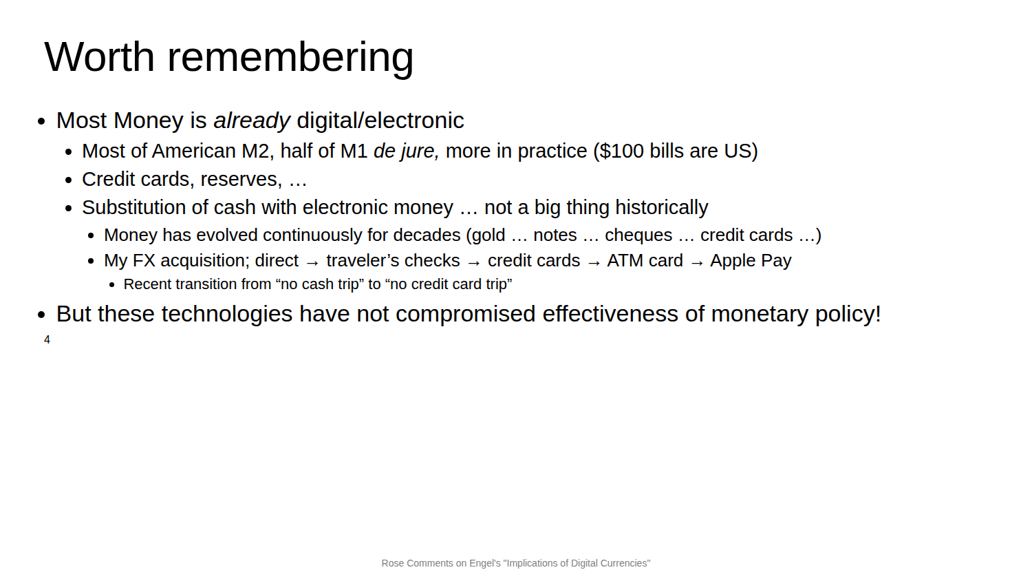Worth remembering
Most Money is already digital/electronic
Most of American M2, half of M1 de jure, more in practice ($100 bills are US)
Credit cards, reserves, …
Substitution of cash with electronic money … not a big thing historically
Money has evolved continuously for decades (gold … notes … cheques … credit cards …)
My FX acquisition; direct → traveler’s checks → credit cards → ATM card → Apple Pay
Recent transition from “no cash trip” to “no credit card trip”
But these technologies have not compromised effectiveness of monetary policy!
Rose Comments on Engel's "Implications of Digital Currencies"
4